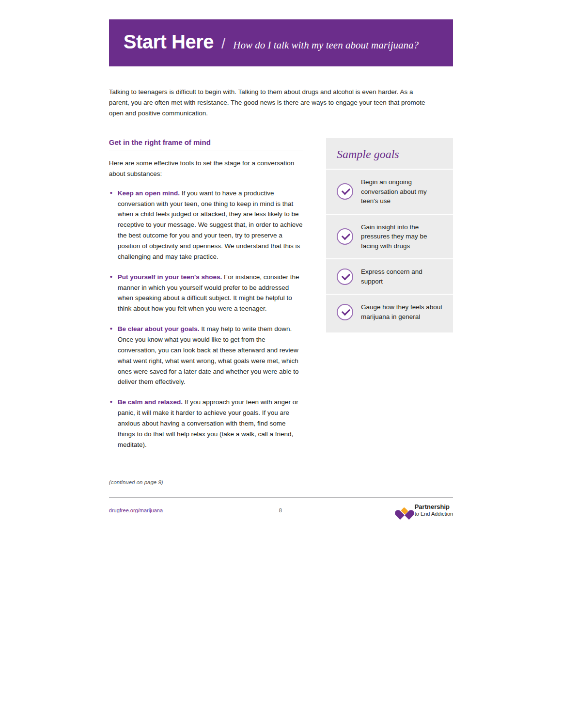Start Here
/
How do I talk with my teen about marijuana?
Talking to teenagers is difficult to begin with. Talking to them about drugs and alcohol is even harder. As a parent, you are often met with resistance. The good news is there are ways to engage your teen that promote open and positive communication.
Get in the right frame of mind
Here are some effective tools to set the stage for a conversation about substances:
Keep an open mind. If you want to have a productive conversation with your teen, one thing to keep in mind is that when a child feels judged or attacked, they are less likely to be receptive to your message. We suggest that, in order to achieve the best outcome for you and your teen, try to preserve a position of objectivity and openness. We understand that this is challenging and may take practice.
Put yourself in your teen's shoes. For instance, consider the manner in which you yourself would prefer to be addressed when speaking about a difficult subject. It might be helpful to think about how you felt when you were a teenager.
Be clear about your goals. It may help to write them down. Once you know what you would like to get from the conversation, you can look back at these afterward and review what went right, what went wrong, what goals were met, which ones were saved for a later date and whether you were able to deliver them effectively.
Be calm and relaxed. If you approach your teen with anger or panic, it will make it harder to achieve your goals. If you are anxious about having a conversation with them, find some things to do that will help relax you (take a walk, call a friend, meditate).
Sample goals
Begin an ongoing conversation about my teen's use
Gain insight into the pressures they may be facing with drugs
Express concern and support
Gauge how they feels about marijuana in general
(continued on page 9)
drugfree.org/marijuana 8 Partnership
to End Addiction